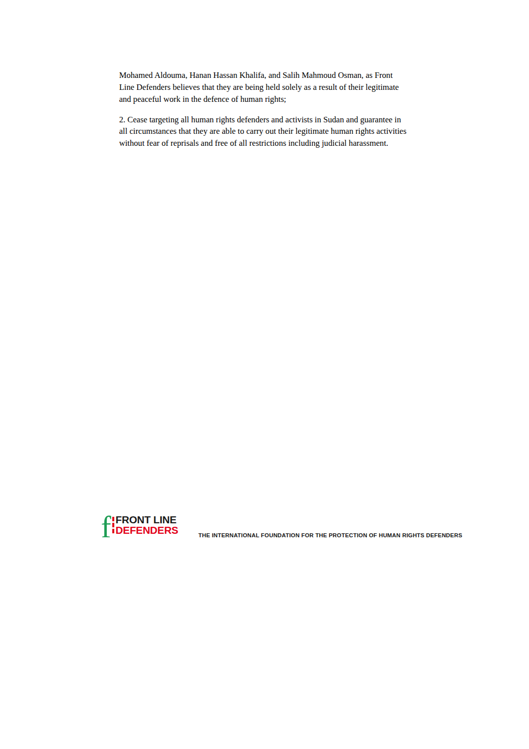Mohamed Aldouma, Hanan Hassan Khalifa, and Salih Mahmoud Osman, as Front Line Defenders believes that they are being held solely as a result of their legitimate and peaceful work in the defence of human rights;
2. Cease targeting all human rights defenders and activists in Sudan and guarantee in all circumstances that they are able to carry out their legitimate human rights activities without fear of reprisals and free of all restrictions including judicial harassment.
f FRONT LINE DEFENDERS
THE INTERNATIONAL FOUNDATION FOR THE PROTECTION OF HUMAN RIGHTS DEFENDERS